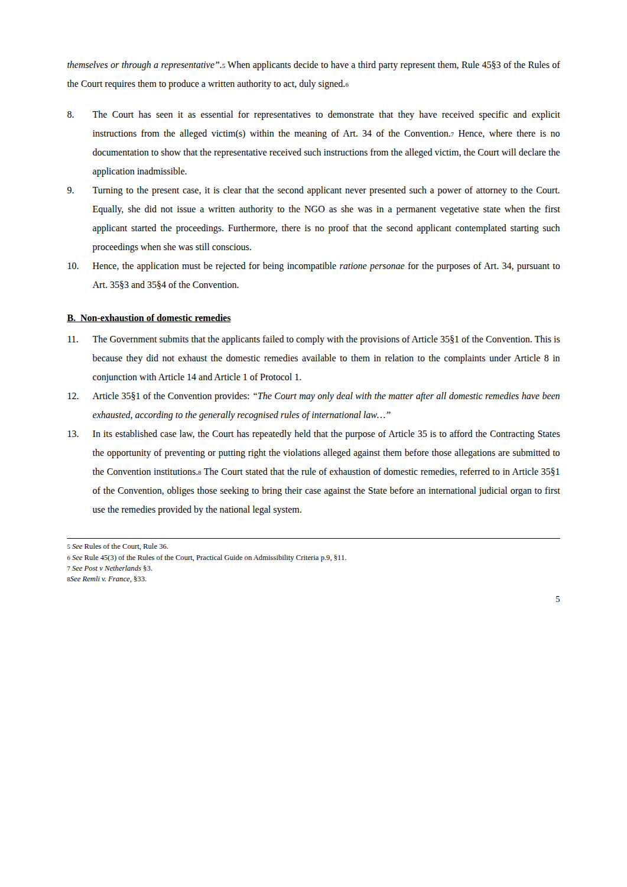themselves or through a representative”.5 When applicants decide to have a third party represent them, Rule 45§3 of the Rules of the Court requires them to produce a written authority to act, duly signed.6
8.
The Court has seen it as essential for representatives to demonstrate that they have received specific and explicit instructions from the alleged victim(s) within the meaning of Art. 34 of the Convention.7 Hence, where there is no documentation to show that the representative received such instructions from the alleged victim, the Court will declare the application inadmissible.
9.
Turning to the present case, it is clear that the second applicant never presented such a power of attorney to the Court. Equally, she did not issue a written authority to the NGO as she was in a permanent vegetative state when the first applicant started the proceedings. Furthermore, there is no proof that the second applicant contemplated starting such proceedings when she was still conscious.
10.
Hence, the application must be rejected for being incompatible ratione personae for the purposes of Art. 34, pursuant to Art. 35§3 and 35§4 of the Convention.
B. Non-exhaustion of domestic remedies
11.
The Government submits that the applicants failed to comply with the provisions of Article 35§1 of the Convention. This is because they did not exhaust the domestic remedies available to them in relation to the complaints under Article 8 in conjunction with Article 14 and Article 1 of Protocol 1.
12.
Article 35§1 of the Convention provides: “The Court may only deal with the matter after all domestic remedies have been exhausted, according to the generally recognised rules of international law…”
13.
In its established case law, the Court has repeatedly held that the purpose of Article 35 is to afford the Contracting States the opportunity of preventing or putting right the violations alleged against them before those allegations are submitted to the Convention institutions.8 The Court stated that the rule of exhaustion of domestic remedies, referred to in Article 35§1 of the Convention, obliges those seeking to bring their case against the State before an international judicial organ to first use the remedies provided by the national legal system.
5 See Rules of the Court, Rule 36.
6 See Rule 45(3) of the Rules of the Court, Practical Guide on Admissibility Criteria p.9, §11.
7 See Post v Netherlands §3.
8 See Remli v. France, §33.
5